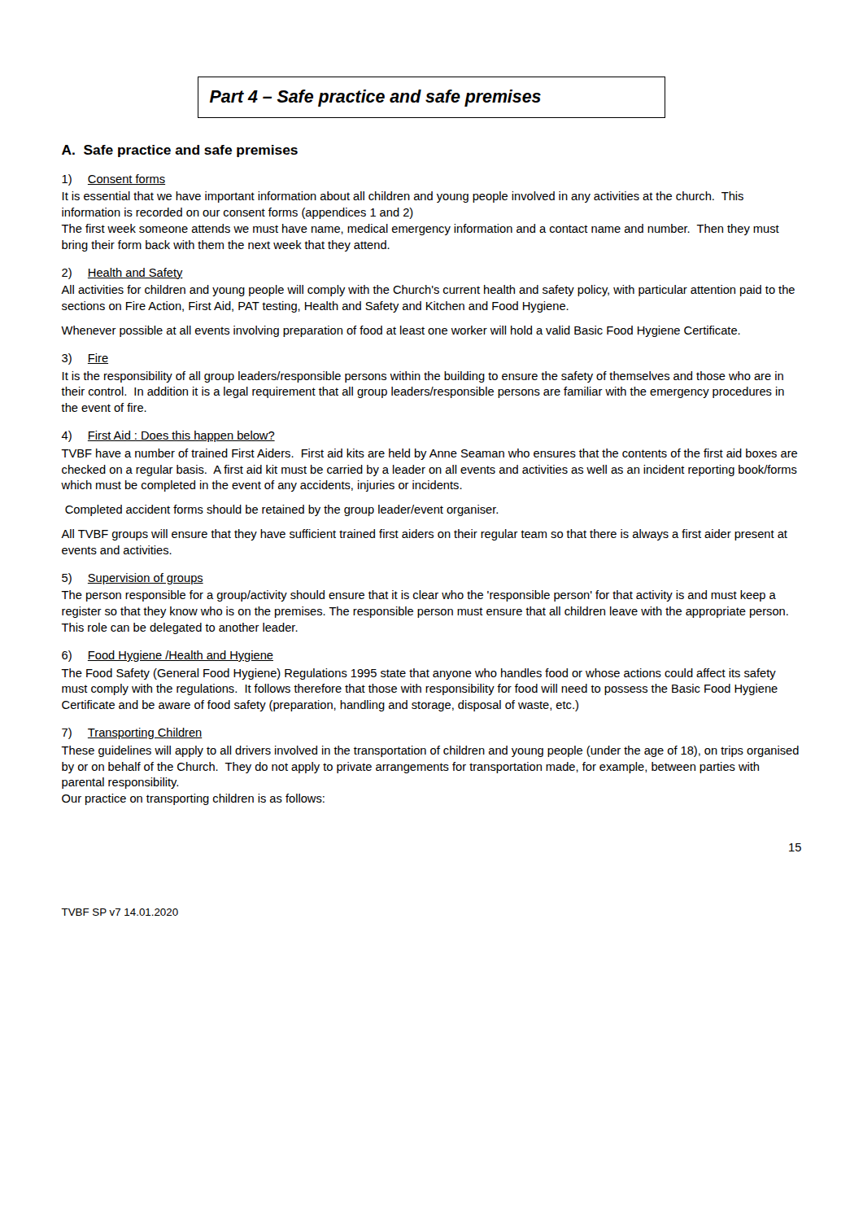Part 4 – Safe practice and safe premises
A. Safe practice and safe premises
1) Consent forms
It is essential that we have important information about all children and young people involved in any activities at the church. This information is recorded on our consent forms (appendices 1 and 2)
The first week someone attends we must have name, medical emergency information and a contact name and number. Then they must bring their form back with them the next week that they attend.
2) Health and Safety
All activities for children and young people will comply with the Church's current health and safety policy, with particular attention paid to the sections on Fire Action, First Aid, PAT testing, Health and Safety and Kitchen and Food Hygiene.
Whenever possible at all events involving preparation of food at least one worker will hold a valid Basic Food Hygiene Certificate.
3) Fire
It is the responsibility of all group leaders/responsible persons within the building to ensure the safety of themselves and those who are in their control. In addition it is a legal requirement that all group leaders/responsible persons are familiar with the emergency procedures in the event of fire.
4) First Aid : Does this happen below?
TVBF have a number of trained First Aiders. First aid kits are held by Anne Seaman who ensures that the contents of the first aid boxes are checked on a regular basis. A first aid kit must be carried by a leader on all events and activities as well as an incident reporting book/forms which must be completed in the event of any accidents, injuries or incidents.
Completed accident forms should be retained by the group leader/event organiser.
All TVBF groups will ensure that they have sufficient trained first aiders on their regular team so that there is always a first aider present at events and activities.
5) Supervision of groups
The person responsible for a group/activity should ensure that it is clear who the 'responsible person' for that activity is and must keep a register so that they know who is on the premises. The responsible person must ensure that all children leave with the appropriate person. This role can be delegated to another leader.
6) Food Hygiene /Health and Hygiene
The Food Safety (General Food Hygiene) Regulations 1995 state that anyone who handles food or whose actions could affect its safety must comply with the regulations. It follows therefore that those with responsibility for food will need to possess the Basic Food Hygiene Certificate and be aware of food safety (preparation, handling and storage, disposal of waste, etc.)
7) Transporting Children
These guidelines will apply to all drivers involved in the transportation of children and young people (under the age of 18), on trips organised by or on behalf of the Church. They do not apply to private arrangements for transportation made, for example, between parties with parental responsibility.
Our practice on transporting children is as follows:
15
TVBF SP v7 14.01.2020